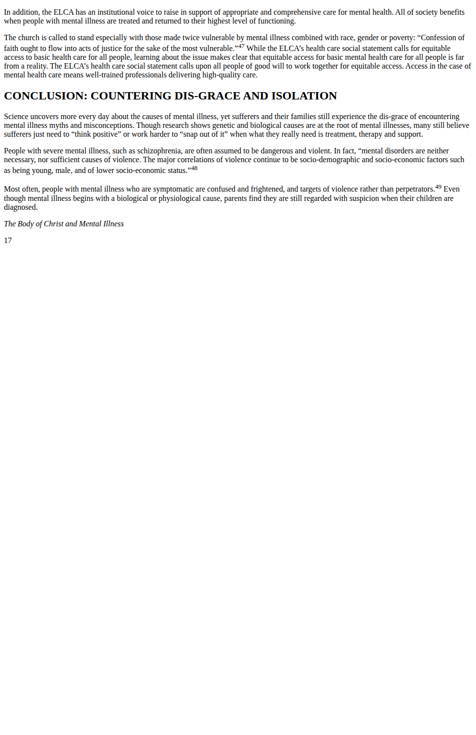In addition, the ELCA has an institutional voice to raise in support of appropriate and comprehensive care for mental health. All of society benefits when people with mental illness are treated and returned to their highest level of functioning.
The church is called to stand especially with those made twice vulnerable by mental illness combined with race, gender or poverty: “Confession of faith ought to flow into acts of justice for the sake of the most vulnerable.”47 While the ELCA’s health care social statement calls for equitable access to basic health care for all people, learning about the issue makes clear that equitable access for basic mental health care for all people is far from a reality. The ELCA’s health care social statement calls upon all people of good will to work together for equitable access. Access in the case of mental health care means well-trained professionals delivering high-quality care.
CONCLUSION: COUNTERING DIS-GRACE AND ISOLATION
Science uncovers more every day about the causes of mental illness, yet sufferers and their families still experience the dis-grace of encountering mental illness myths and misconceptions. Though research shows genetic and biological causes are at the root of mental illnesses, many still believe sufferers just need to “think positive” or work harder to “snap out of it” when what they really need is treatment, therapy and support.
People with severe mental illness, such as schizophrenia, are often assumed to be dangerous and violent. In fact, “mental disorders are neither necessary, nor sufficient causes of violence. The major correlations of violence continue to be socio-demographic and socio-economic factors such as being young, male, and of lower socio-economic status.”48
Most often, people with mental illness who are symptomatic are confused and frightened, and targets of violence rather than perpetrators.49 Even though mental illness begins with a biological or physiological cause, parents find they are still regarded with suspicion when their children are diagnosed.
The Body of Christ and Mental Illness
17